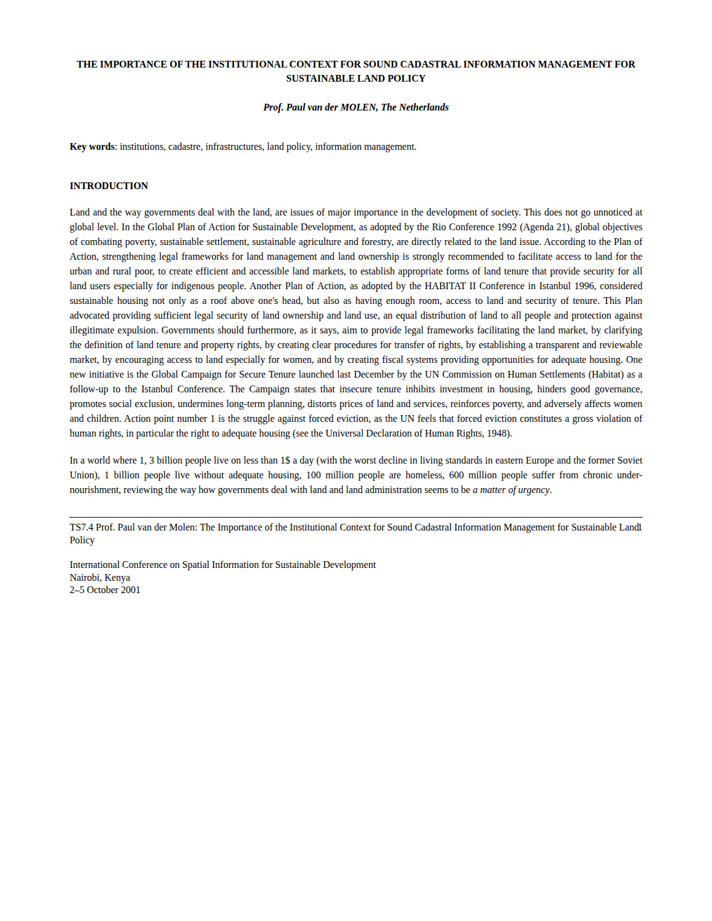The Importance of the Institutional Context for Sound Cadastral Information Management for Sustainable Land Policy
Prof. Paul van der MOLEN, The Netherlands
Key words: institutions, cadastre, infrastructures, land policy, information management.
Introduction
Land and the way governments deal with the land, are issues of major importance in the development of society. This does not go unnoticed at global level. In the Global Plan of Action for Sustainable Development, as adopted by the Rio Conference 1992 (Agenda 21), global objectives of combating poverty, sustainable settlement, sustainable agriculture and forestry, are directly related to the land issue. According to the Plan of Action, strengthening legal frameworks for land management and land ownership is strongly recommended to facilitate access to land for the urban and rural poor, to create efficient and accessible land markets, to establish appropriate forms of land tenure that provide security for all land users especially for indigenous people. Another Plan of Action, as adopted by the HABITAT II Conference in Istanbul 1996, considered sustainable housing not only as a roof above one's head, but also as having enough room, access to land and security of tenure. This Plan advocated providing sufficient legal security of land ownership and land use, an equal distribution of land to all people and protection against illegitimate expulsion. Governments should furthermore, as it says, aim to provide legal frameworks facilitating the land market, by clarifying the definition of land tenure and property rights, by creating clear procedures for transfer of rights, by establishing a transparent and reviewable market, by encouraging access to land especially for women, and by creating fiscal systems providing opportunities for adequate housing. One new initiative is the Global Campaign for Secure Tenure launched last December by the UN Commission on Human Settlements (Habitat) as a follow-up to the Istanbul Conference. The Campaign states that insecure tenure inhibits investment in housing, hinders good governance, promotes social exclusion, undermines long-term planning, distorts prices of land and services, reinforces poverty, and adversely affects women and children. Action point number 1 is the struggle against forced eviction, as the UN feels that forced eviction constitutes a gross violation of human rights, in particular the right to adequate housing (see the Universal Declaration of Human Rights, 1948).
In a world where 1, 3 billion people live on less than 1$ a day (with the worst decline in living standards in eastern Europe and the former Soviet Union), 1 billion people live without adequate housing, 100 million people are homeless, 600 million people suffer from chronic under-nourishment, reviewing the way how governments deal with land and land administration seems to be a matter of urgency.
1
TS7.4 Prof. Paul van der Molen: The Importance of the Institutional Context for Sound Cadastral Information Management for Sustainable Land Policy
International Conference on Spatial Information for Sustainable Development
Nairobi, Kenya
2–5 October 2001